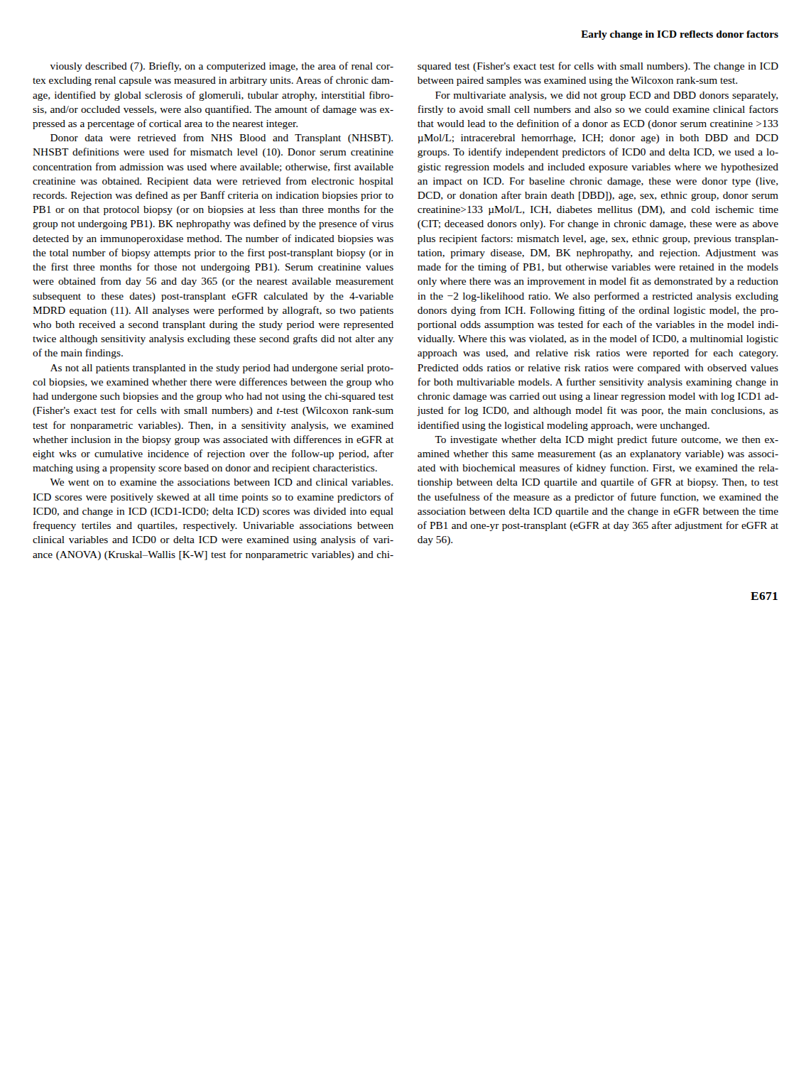Early change in ICD reflects donor factors
viously described (7). Briefly, on a computerized image, the area of renal cortex excluding renal capsule was measured in arbitrary units. Areas of chronic damage, identified by global sclerosis of glomeruli, tubular atrophy, interstitial fibrosis, and/or occluded vessels, were also quantified. The amount of damage was expressed as a percentage of cortical area to the nearest integer.
Donor data were retrieved from NHS Blood and Transplant (NHSBT). NHSBT definitions were used for mismatch level (10). Donor serum creatinine concentration from admission was used where available; otherwise, first available creatinine was obtained. Recipient data were retrieved from electronic hospital records. Rejection was defined as per Banff criteria on indication biopsies prior to PB1 or on that protocol biopsy (or on biopsies at less than three months for the group not undergoing PB1). BK nephropathy was defined by the presence of virus detected by an immunoperoxidase method. The number of indicated biopsies was the total number of biopsy attempts prior to the first post-transplant biopsy (or in the first three months for those not undergoing PB1). Serum creatinine values were obtained from day 56 and day 365 (or the nearest available measurement subsequent to these dates) post-transplant eGFR calculated by the 4-variable MDRD equation (11). All analyses were performed by allograft, so two patients who both received a second transplant during the study period were represented twice although sensitivity analysis excluding these second grafts did not alter any of the main findings.
As not all patients transplanted in the study period had undergone serial protocol biopsies, we examined whether there were differences between the group who had undergone such biopsies and the group who had not using the chi-squared test (Fisher's exact test for cells with small numbers) and t-test (Wilcoxon rank-sum test for nonparametric variables). Then, in a sensitivity analysis, we examined whether inclusion in the biopsy group was associated with differences in eGFR at eight wks or cumulative incidence of rejection over the follow-up period, after matching using a propensity score based on donor and recipient characteristics.
We went on to examine the associations between ICD and clinical variables. ICD scores were positively skewed at all time points so to examine predictors of ICD0, and change in ICD (ICD1-ICD0; delta ICD) scores was divided into equal frequency tertiles and quartiles, respectively. Univariable associations between clinical variables and ICD0 or delta ICD were examined using analysis of variance (ANOVA) (Kruskal–Wallis [K-W] test for nonparametric variables) and chi-squared test (Fisher's exact test for cells with small numbers). The change in ICD between paired samples was examined using the Wilcoxon rank-sum test.
For multivariate analysis, we did not group ECD and DBD donors separately, firstly to avoid small cell numbers and also so we could examine clinical factors that would lead to the definition of a donor as ECD (donor serum creatinine >133 µMol/L; intracerebral hemorrhage, ICH; donor age) in both DBD and DCD groups. To identify independent predictors of ICD0 and delta ICD, we used a logistic regression models and included exposure variables where we hypothesized an impact on ICD. For baseline chronic damage, these were donor type (live, DCD, or donation after brain death [DBD]), age, sex, ethnic group, donor serum creatinine>133 µMol/L, ICH, diabetes mellitus (DM), and cold ischemic time (CIT; deceased donors only). For change in chronic damage, these were as above plus recipient factors: mismatch level, age, sex, ethnic group, previous transplantation, primary disease, DM, BK nephropathy, and rejection. Adjustment was made for the timing of PB1, but otherwise variables were retained in the models only where there was an improvement in model fit as demonstrated by a reduction in the −2 log-likelihood ratio. We also performed a restricted analysis excluding donors dying from ICH. Following fitting of the ordinal logistic model, the proportional odds assumption was tested for each of the variables in the model individually. Where this was violated, as in the model of ICD0, a multinomial logistic approach was used, and relative risk ratios were reported for each category. Predicted odds ratios or relative risk ratios were compared with observed values for both multivariable models. A further sensitivity analysis examining change in chronic damage was carried out using a linear regression model with log ICD1 adjusted for log ICD0, and although model fit was poor, the main conclusions, as identified using the logistical modeling approach, were unchanged.
To investigate whether delta ICD might predict future outcome, we then examined whether this same measurement (as an explanatory variable) was associated with biochemical measures of kidney function. First, we examined the relationship between delta ICD quartile and quartile of GFR at biopsy. Then, to test the usefulness of the measure as a predictor of future function, we examined the association between delta ICD quartile and the change in eGFR between the time of PB1 and one-yr post-transplant (eGFR at day 365 after adjustment for eGFR at day 56).
E671